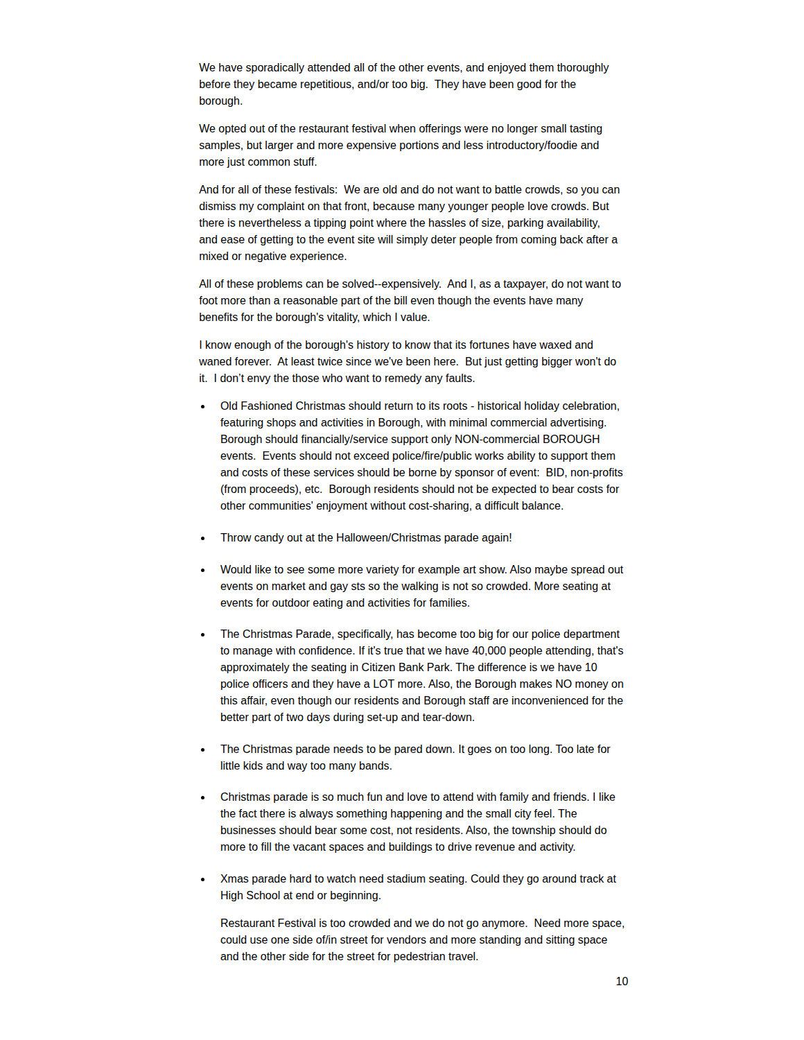We have sporadically attended all of the other events, and enjoyed them thoroughly before they became repetitious, and/or too big. They have been good for the borough.
We opted out of the restaurant festival when offerings were no longer small tasting samples, but larger and more expensive portions and less introductory/foodie and more just common stuff.
And for all of these festivals: We are old and do not want to battle crowds, so you can dismiss my complaint on that front, because many younger people love crowds. But there is nevertheless a tipping point where the hassles of size, parking availability, and ease of getting to the event site will simply deter people from coming back after a mixed or negative experience.
All of these problems can be solved--expensively. And I, as a taxpayer, do not want to foot more than a reasonable part of the bill even though the events have many benefits for the borough's vitality, which I value.
I know enough of the borough's history to know that its fortunes have waxed and waned forever. At least twice since we've been here. But just getting bigger won't do it. I don’t envy the those who want to remedy any faults.
Old Fashioned Christmas should return to its roots - historical holiday celebration, featuring shops and activities in Borough, with minimal commercial advertising. Borough should financially/service support only NON-commercial BOROUGH events. Events should not exceed police/fire/public works ability to support them and costs of these services should be borne by sponsor of event: BID, non-profits (from proceeds), etc. Borough residents should not be expected to bear costs for other communities' enjoyment without cost-sharing, a difficult balance.
Throw candy out at the Halloween/Christmas parade again!
Would like to see some more variety for example art show. Also maybe spread out events on market and gay sts so the walking is not so crowded. More seating at events for outdoor eating and activities for families.
The Christmas Parade, specifically, has become too big for our police department to manage with confidence. If it's true that we have 40,000 people attending, that's approximately the seating in Citizen Bank Park. The difference is we have 10 police officers and they have a LOT more. Also, the Borough makes NO money on this affair, even though our residents and Borough staff are inconvenienced for the better part of two days during set-up and tear-down.
The Christmas parade needs to be pared down. It goes on too long. Too late for little kids and way too many bands.
Christmas parade is so much fun and love to attend with family and friends. I like the fact there is always something happening and the small city feel. The businesses should bear some cost, not residents. Also, the township should do more to fill the vacant spaces and buildings to drive revenue and activity.
Xmas parade hard to watch need stadium seating. Could they go around track at High School at end or beginning.
Restaurant Festival is too crowded and we do not go anymore. Need more space, could use one side of/in street for vendors and more standing and sitting space and the other side for the street for pedestrian travel.
10